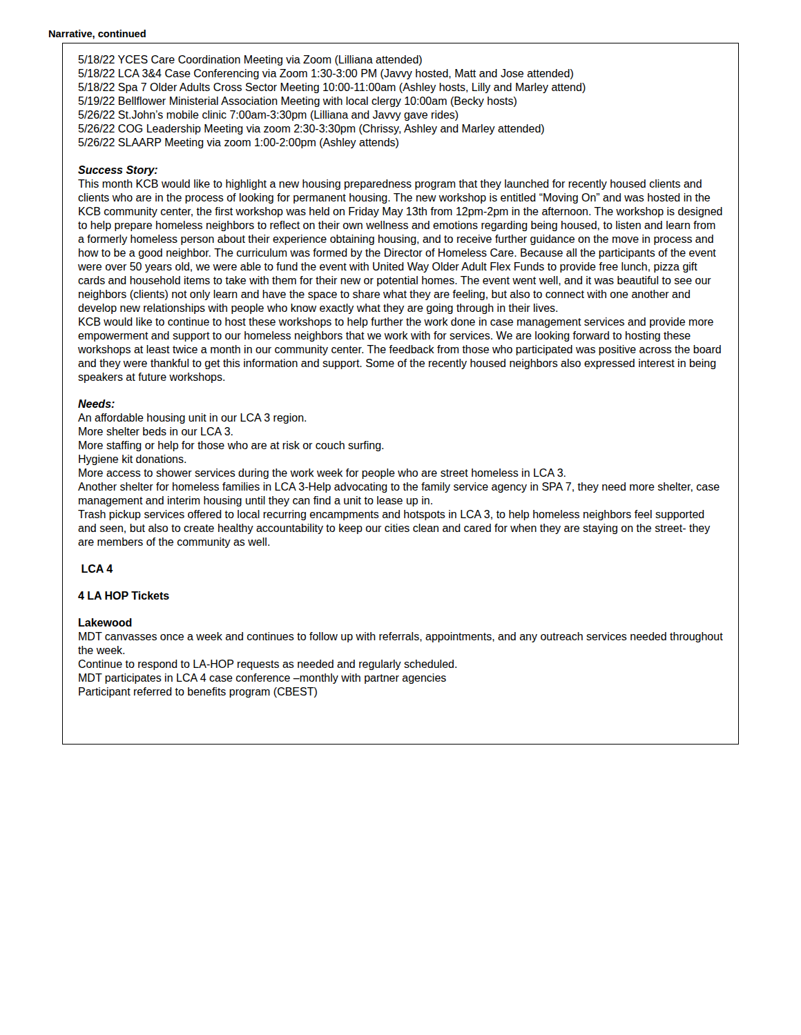Narrative, continued
5/18/22 YCES Care Coordination Meeting via Zoom (Lilliana attended)
5/18/22 LCA 3&4 Case Conferencing via Zoom 1:30-3:00 PM (Javvy hosted, Matt and Jose attended)
5/18/22 Spa 7 Older Adults Cross Sector Meeting 10:00-11:00am (Ashley hosts, Lilly and Marley attend)
5/19/22 Bellflower Ministerial Association Meeting with local clergy 10:00am (Becky hosts)
5/26/22 St.John’s mobile clinic 7:00am-3:30pm (Lilliana and Javvy gave rides)
5/26/22 COG Leadership Meeting via zoom 2:30-3:30pm (Chrissy, Ashley and Marley attended)
5/26/22 SLAARP Meeting via zoom 1:00-2:00pm (Ashley attends)
Success Story:
This month KCB would like to highlight a new housing preparedness program that they launched for recently housed clients and clients who are in the process of looking for permanent housing. The new workshop is entitled “Moving On” and was hosted in the KCB community center, the first workshop was held on Friday May 13th from 12pm-2pm in the afternoon. The workshop is designed to help prepare homeless neighbors to reflect on their own wellness and emotions regarding being housed, to listen and learn from a formerly homeless person about their experience obtaining housing, and to receive further guidance on the move in process and how to be a good neighbor. The curriculum was formed by the Director of Homeless Care. Because all the participants of the event were over 50 years old, we were able to fund the event with United Way Older Adult Flex Funds to provide free lunch, pizza gift cards and household items to take with them for their new or potential homes. The event went well, and it was beautiful to see our neighbors (clients) not only learn and have the space to share what they are feeling, but also to connect with one another and develop new relationships with people who know exactly what they are going through in their lives.
KCB would like to continue to host these workshops to help further the work done in case management services and provide more empowerment and support to our homeless neighbors that we work with for services. We are looking forward to hosting these workshops at least twice a month in our community center. The feedback from those who participated was positive across the board and they were thankful to get this information and support. Some of the recently housed neighbors also expressed interest in being speakers at future workshops.
Needs:
An affordable housing unit in our LCA 3 region.
More shelter beds in our LCA 3.
More staffing or help for those who are at risk or couch surfing.
Hygiene kit donations.
More access to shower services during the work week for people who are street homeless in LCA 3.
Another shelter for homeless families in LCA 3-Help advocating to the family service agency in SPA 7, they need more shelter, case management and interim housing until they can find a unit to lease up in.
Trash pickup services offered to local recurring encampments and hotspots in LCA 3, to help homeless neighbors feel supported and seen, but also to create healthy accountability to keep our cities clean and cared for when they are staying on the street- they are members of the community as well.
LCA 4
4 LA HOP Tickets
Lakewood
MDT canvasses once a week and continues to follow up with referrals, appointments, and any outreach services needed throughout the week.
Continue to respond to LA-HOP requests as needed and regularly scheduled.
MDT participates in LCA 4 case conference –monthly with partner agencies
Participant referred to benefits program (CBEST)